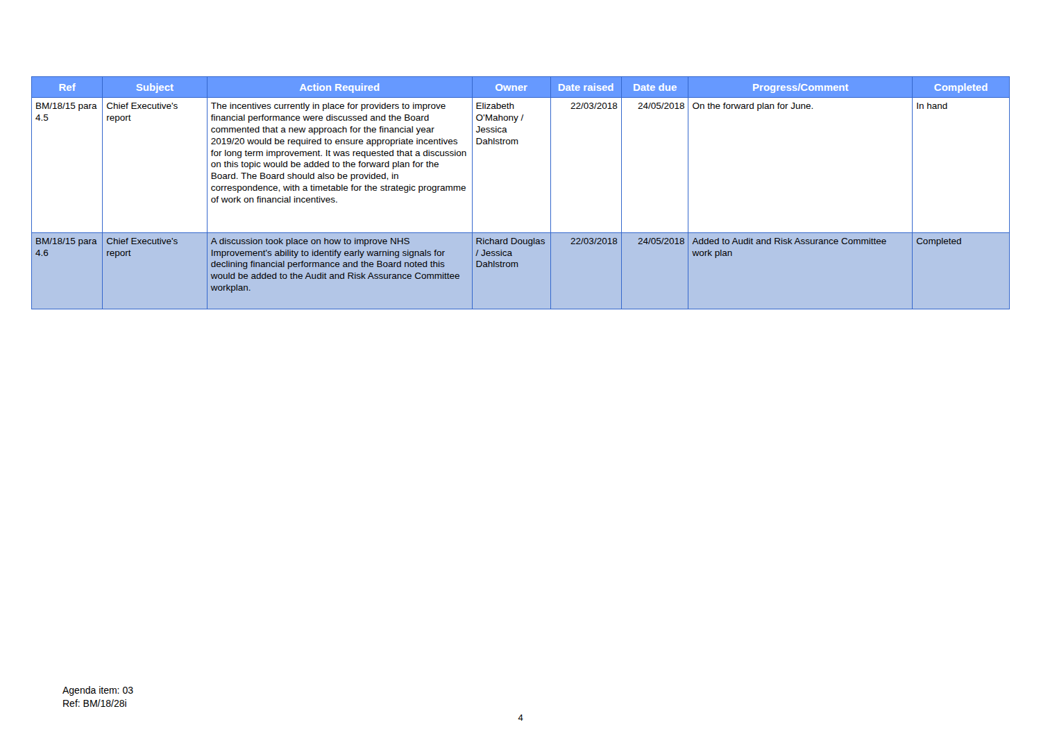| Ref | Subject | Action Required | Owner | Date raised | Date due | Progress/Comment | Completed |
| --- | --- | --- | --- | --- | --- | --- | --- |
| BM/18/15 para 4.5 | Chief Executive's report | The incentives currently in place for providers to improve financial performance were discussed and the Board commented that a new approach for the financial year 2019/20 would be required to ensure appropriate incentives for long term improvement. It was requested that a discussion on this topic would be added to the forward plan for the Board. The Board should also be provided, in correspondence, with a timetable for the strategic programme of work on financial incentives. | Elizabeth O'Mahony / Jessica Dahlstrom | 22/03/2018 | 24/05/2018 | On the forward plan for June. | In hand |
| BM/18/15 para 4.6 | Chief Executive's report | A discussion took place on how to improve NHS Improvement's ability to identify early warning signals for declining financial performance and the Board noted this would be added to the Audit and Risk Assurance Committee workplan. | Richard Douglas / Jessica Dahlstrom | 22/03/2018 | 24/05/2018 | Added to Audit and Risk Assurance Committee work plan | Completed |
Agenda item: 03
Ref: BM/18/28i
4